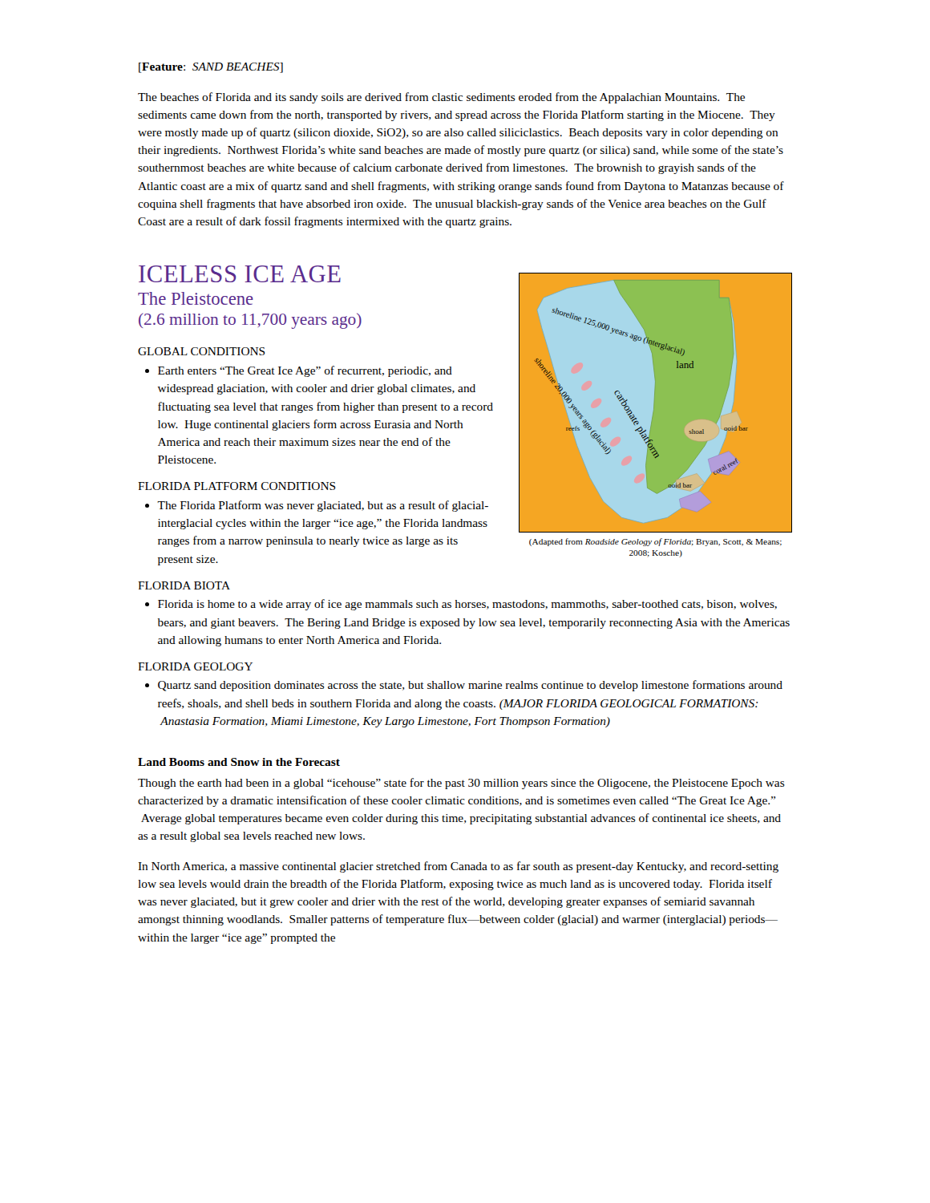[Feature: SAND BEACHES]
The beaches of Florida and its sandy soils are derived from clastic sediments eroded from the Appalachian Mountains. The sediments came down from the north, transported by rivers, and spread across the Florida Platform starting in the Miocene. They were mostly made up of quartz (silicon dioxide, SiO2), so are also called siliciclastics. Beach deposits vary in color depending on their ingredients. Northwest Florida’s white sand beaches are made of mostly pure quartz (or silica) sand, while some of the state’s southernmost beaches are white because of calcium carbonate derived from limestones. The brownish to grayish sands of the Atlantic coast are a mix of quartz sand and shell fragments, with striking orange sands found from Daytona to Matanzas because of coquina shell fragments that have absorbed iron oxide. The unusual blackish-gray sands of the Venice area beaches on the Gulf Coast are a result of dark fossil fragments intermixed with the quartz grains.
shoreline 125,000 years ago (interglacial) shoreline 20,000 years ago (glacial) land carbonate platform reefs shoal ooid bar ooid bar coral reef
(Adapted from Roadside Geology of Florida; Bryan, Scott, & Means; 2008; Kosche)
ICELESS ICE AGE
The Pleistocene
(2.6 million to 11,700 years ago)
GLOBAL CONDITIONS
Earth enters “The Great Ice Age” of recurrent, periodic, and widespread glaciation, with cooler and drier global climates, and fluctuating sea level that ranges from higher than present to a record low. Huge continental glaciers form across Eurasia and North America and reach their maximum sizes near the end of the Pleistocene.
FLORIDA PLATFORM CONDITIONS
The Florida Platform was never glaciated, but as a result of glacial-interglacial cycles within the larger “ice age,” the Florida landmass ranges from a narrow peninsula to nearly twice as large as its present size.
FLORIDA BIOTA
Florida is home to a wide array of ice age mammals such as horses, mastodons, mammoths, saber-toothed cats, bison, wolves, bears, and giant beavers. The Bering Land Bridge is exposed by low sea level, temporarily reconnecting Asia with the Americas and allowing humans to enter North America and Florida.
FLORIDA GEOLOGY
Quartz sand deposition dominates across the state, but shallow marine realms continue to develop limestone formations around reefs, shoals, and shell beds in southern Florida and along the coasts. (MAJOR FLORIDA GEOLOGICAL FORMATIONS: Anastasia Formation, Miami Limestone, Key Largo Limestone, Fort Thompson Formation)
Land Booms and Snow in the Forecast
Though the earth had been in a global “icehouse” state for the past 30 million years since the Oligocene, the Pleistocene Epoch was characterized by a dramatic intensification of these cooler climatic conditions, and is sometimes even called “The Great Ice Age.” Average global temperatures became even colder during this time, precipitating substantial advances of continental ice sheets, and as a result global sea levels reached new lows.
In North America, a massive continental glacier stretched from Canada to as far south as present-day Kentucky, and record-setting low sea levels would drain the breadth of the Florida Platform, exposing twice as much land as is uncovered today. Florida itself was never glaciated, but it grew cooler and drier with the rest of the world, developing greater expanses of semiarid savannah amongst thinning woodlands. Smaller patterns of temperature flux—between colder (glacial) and warmer (interglacial) periods—within the larger “ice age” prompted the